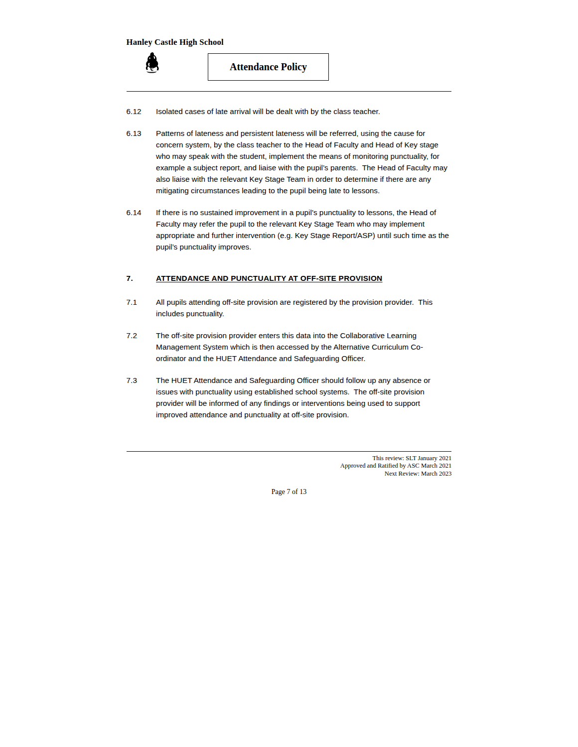Hanley Castle High School
Attendance Policy
6.12
Isolated cases of late arrival will be dealt with by the class teacher.
6.13
Patterns of lateness and persistent lateness will be referred, using the cause for concern system, by the class teacher to the Head of Faculty and Head of Key stage who may speak with the student, implement the means of monitoring punctuality, for example a subject report, and liaise with the pupil’s parents. The Head of Faculty may also liaise with the relevant Key Stage Team in order to determine if there are any mitigating circumstances leading to the pupil being late to lessons.
6.14
If there is no sustained improvement in a pupil’s punctuality to lessons, the Head of Faculty may refer the pupil to the relevant Key Stage Team who may implement appropriate and further intervention (e.g. Key Stage Report/ASP) until such time as the pupil’s punctuality improves.
7. ATTENDANCE AND PUNCTUALITY AT OFF-SITE PROVISION
7.1
All pupils attending off-site provision are registered by the provision provider. This includes punctuality.
7.2
The off-site provision provider enters this data into the Collaborative Learning Management System which is then accessed by the Alternative Curriculum Co-ordinator and the HUET Attendance and Safeguarding Officer.
7.3
The HUET Attendance and Safeguarding Officer should follow up any absence or issues with punctuality using established school systems. The off-site provision provider will be informed of any findings or interventions being used to support improved attendance and punctuality at off-site provision.
This review: SLT January 2021
Approved and Ratified by ASC March 2021
Next Review: March 2023
Page 7 of 13